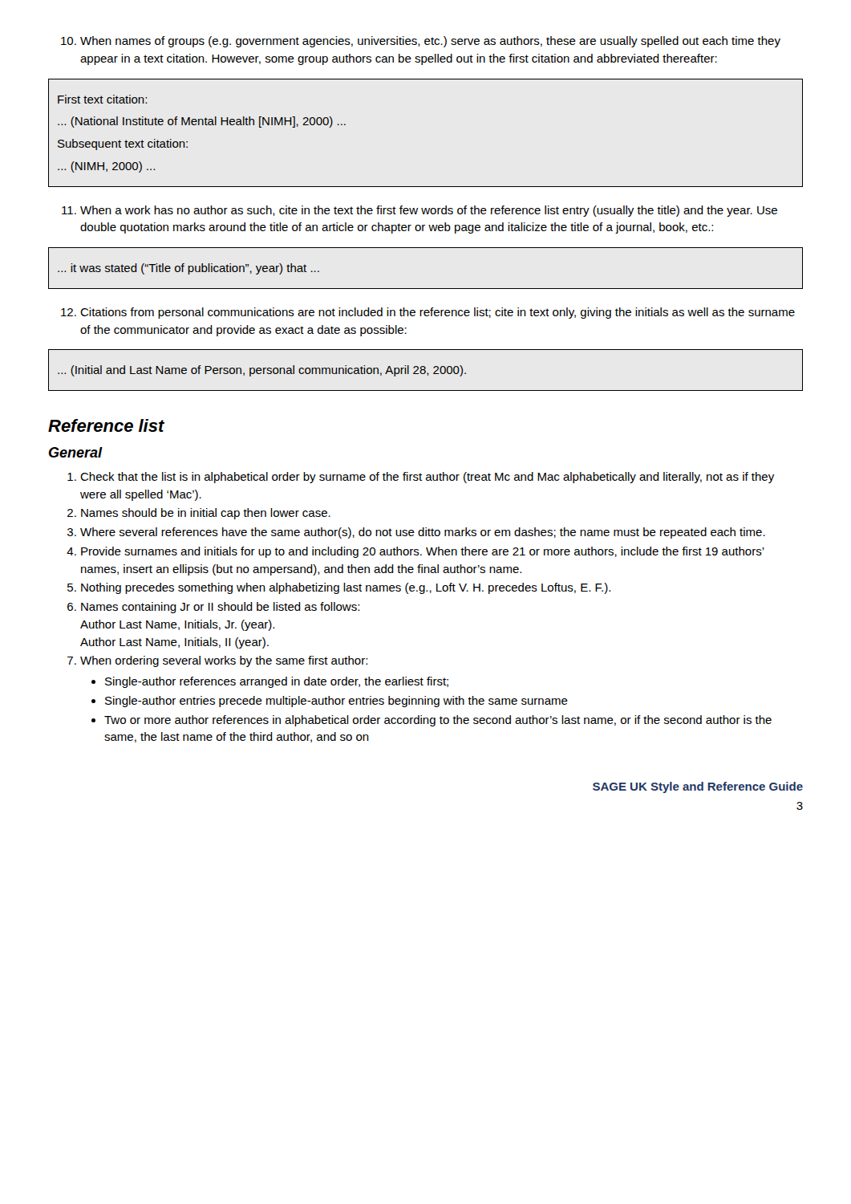When names of groups (e.g. government agencies, universities, etc.) serve as authors, these are usually spelled out each time they appear in a text citation. However, some group authors can be spelled out in the first citation and abbreviated thereafter:
First text citation:
... (National Institute of Mental Health [NIMH], 2000) ...
Subsequent text citation:
... (NIMH, 2000) ...
When a work has no author as such, cite in the text the first few words of the reference list entry (usually the title) and the year. Use double quotation marks around the title of an article or chapter or web page and italicize the title of a journal, book, etc.:
... it was stated (“Title of publication”, year) that ...
Citations from personal communications are not included in the reference list; cite in text only, giving the initials as well as the surname of the communicator and provide as exact a date as possible:
... (Initial and Last Name of Person, personal communication, April 28, 2000).
Reference list
General
Check that the list is in alphabetical order by surname of the first author (treat Mc and Mac alphabetically and literally, not as if they were all spelled ‘Mac’).
Names should be in initial cap then lower case.
Where several references have the same author(s), do not use ditto marks or em dashes; the name must be repeated each time.
Provide surnames and initials for up to and including 20 authors. When there are 21 or more authors, include the first 19 authors’ names, insert an ellipsis (but no ampersand), and then add the final author’s name.
Nothing precedes something when alphabetizing last names (e.g., Loft V. H. precedes Loftus, E. F.).
Names containing Jr or II should be listed as follows:
Author Last Name, Initials, Jr. (year).
Author Last Name, Initials, II (year).
When ordering several works by the same first author:
Single-author references arranged in date order, the earliest first;
Single-author entries precede multiple-author entries beginning with the same surname
Two or more author references in alphabetical order according to the second author’s last name, or if the second author is the same, the last name of the third author, and so on
SAGE UK Style and Reference Guide
3